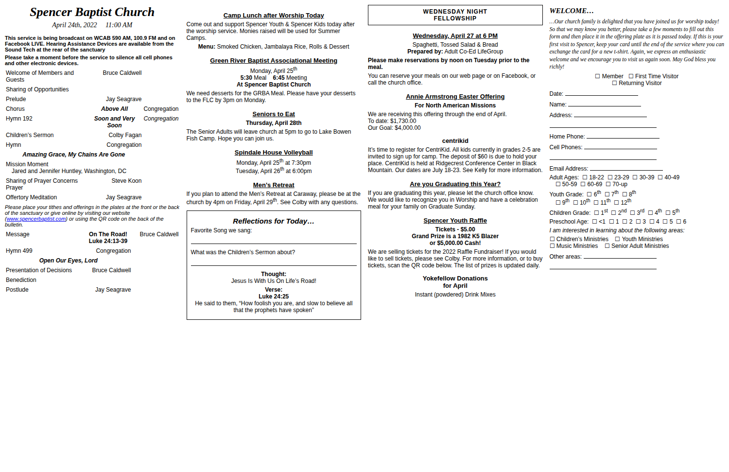Spencer Baptist Church
April 24th, 2022 11:00 AM
This service is being broadcast on WCAB 590 AM, 100.9 FM and on Facebook LIVE. Hearing Assistance Devices are available from the Sound Tech at the rear of the sanctuary
Please take a moment before the service to silence all cell phones and other electronic devices.
| Welcome of Members and Guests | Bruce Caldwell |
| Sharing of Opportunities |
| Prelude | Jay Seagrave |
| Chorus | Above All | Congregation |
| Hymn 192 | Soon and Very Soon | Congregation |
| Children’s Sermon | Colby Fagan |
| Hymn | Congregation |
| Amazing Grace, My Chains Are Gone |
| Mission Moment Jared and Jennifer Huntley, Washington, DC |
| Sharing of Prayer Concerns Prayer | Steve Koon |
| Offertory Meditation | Jay Seagrave |
Please place your tithes and offerings in the plates at the front or the back of the sanctuary or give online by visiting our website (www.spencerbaptist.com) or using the QR code on the back of the bulletin.
| Message | On The Road! Luke 24:13-39 | Bruce Caldwell |
| Hymn 499 | Congregation |
| Open Our Eyes, Lord |
| Presentation of Decisions | Bruce Caldwell |
| Benediction |
| Postlude | Jay Seagrave |
Camp Lunch after Worship Today
Come out and support Spencer Youth & Spencer Kids today after the worship service. Monies raised will be used for Summer Camps.
Menu: Smoked Chicken, Jambalaya Rice, Rolls & Dessert
Green River Baptist Associational Meeting
Monday, April 25th
5:30 Meal 6:45 Meeting
At Spencer Baptist Church
We need desserts for the GRBA Meal. Please have your desserts to the FLC by 3pm on Monday.
Seniors to Eat
Thursday, April 28th
The Senior Adults will leave church at 5pm to go to Lake Bowen Fish Camp. Hope you can join us.
Spindale House Volleyball
Monday, April 25th at 7:30pm
Tuesday, April 26th at 6:00pm
Men’s Retreat
If you plan to attend the Men’s Retreat at Caraway, please be at the church by 4pm on Friday, April 29th. See Colby with any questions.
Reflections for Today…
Favorite Song we sang:
What was the Children’s Sermon about?
Thought:
Jesus Is With Us On Life’s Road!
Verse:
Luke 24:25
He said to them, “How foolish you are, and slow to believe all that the prophets have spoken”
WEDNESDAY NIGHT
FELLOWSHIP
Wednesday, April 27 at 6 PM
Spaghetti, Tossed Salad & Bread
Prepared by: Adult Co-Ed LifeGroup
Please make reservations by noon on Tuesday prior to the meal.
You can reserve your meals on our web page or on Facebook, or call the church office.
Annie Armstrong Easter Offering
For North American Missions
We are receiving this offering through the end of April.
To date: $1,730.00
Our Goal: $4,000.00
centrikid
It’s time to register for CentriKid. All kids currently in grades 2-5 are invited to sign up for camp. The deposit of $60 is due to hold your place. CentriKid is held at Ridgecrest Conference Center in Black Mountain. Our dates are July 18-23. See Kelly for more information.
Are you Graduating this Year?
If you are graduating this year, please let the church office know. We would like to recognize you in Worship and have a celebration meal for your family on Graduate Sunday.
Spencer Youth Raffle
Tickets - $5.00
Grand Prize is a 1982 K5 Blazer
or $5,000.00 Cash!
We are selling tickets for the 2022 Raffle Fundraiser! If you would like to sell tickets, please see Colby. For more information, or to buy tickets, scan the QR code below. The list of prizes is updated daily.
Yokefellow Donations
for April
Instant (powdered) Drink Mixes
WELCOME…
…Our church family is delighted that you have joined us for worship today! So that we may know you better, please take a few moments to fill out this form and then place it in the offering plate as it is passed today. If this is your first visit to Spencer, keep your card until the end of the service where you can exchange the card for a new t-shirt. Again, we express an enthusiastic welcome and we encourage you to visit us again soon. May God bless you richly!
Member First Time Visitor
Returning Visitor
Date:
Name:
Address:
Home Phone:
Cell Phones:
Email Address:
Adult Ages: 18-22 23-29 30-39 40-49
50-59 60-69 70-up
Youth Grade: 6th 7th 8th
9th 10th 11th 12th
Children Grade: 1st 2nd 3rd 4th 5th
Preschool Age: <1 1 2 3 4 5 6
I am interested in learning about the following areas:
Children’s Ministries Youth Ministries
Music Ministries Senior Adult Ministries
Other areas: